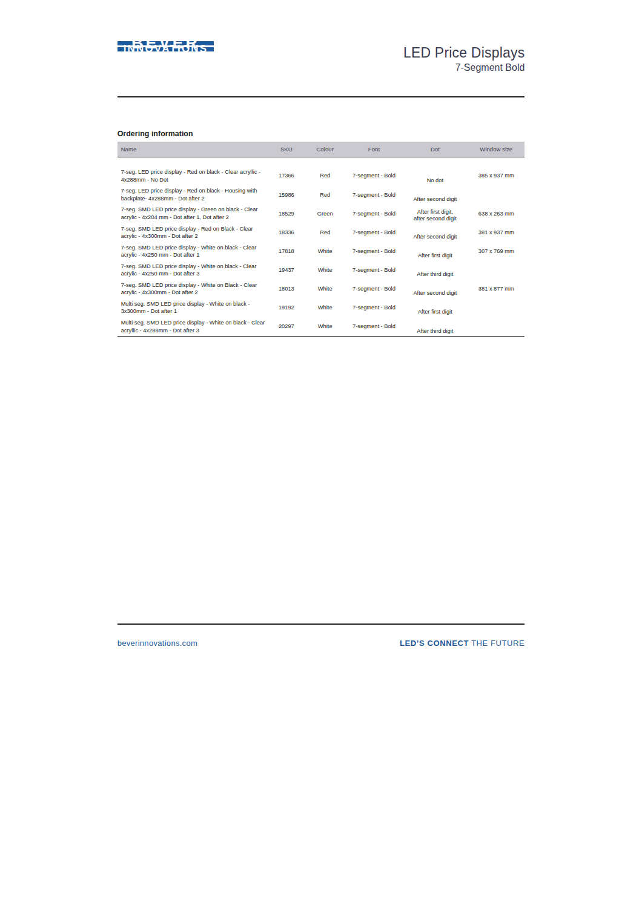BEVER INNOVATIONS
LED Price Displays
7-Segment Bold
Ordering information
| Name | SKU | Colour | Font | Dot | Window size |
| --- | --- | --- | --- | --- | --- |
| 7-seg. LED price display - Red on black - Clear acryllic - 4x288mm - No Dot | 17366 | Red | 7-segment - Bold | No dot | 385 x 937 mm |
| 7-seg. LED price display - Red on black - Housing with backplate- 4x288mm - Dot after 2 | 15986 | Red | 7-segment - Bold | After second digit | |
| 7-seg. SMD LED price display - Green on black - Clear acrylic - 4x204 mm - Dot after 1, Dot after 2 | 18529 | Green | 7-segment - Bold | After first digit, after second digit | 638 x 263 mm |
| 7-seg. SMD LED price display - Red on Black - Clear acrylic - 4x300mm - Dot after 2 | 18336 | Red | 7-segment - Bold | After second digit | 381 x 937 mm |
| 7-seg. SMD LED price display - White on black - Clear acrylic - 4x250 mm - Dot after 1 | 17818 | White | 7-segment - Bold | After first digit | 307 x 769 mm |
| 7-seg. SMD LED price display - White on black - Clear acrylic - 4x250 mm - Dot after 3 | 19437 | White | 7-segment - Bold | After third digit | |
| 7-seg. SMD LED price display - White on Black - Clear acrylic - 4x300mm - Dot after 2 | 18013 | White | 7-segment - Bold | After second digit | 381 x 877 mm |
| Multi seg. SMD LED price display - White on black - 3x300mm - Dot after 1 | 19192 | White | 7-segment - Bold | After first digit | |
| Multi seg. SMD LED price display - White on black - Clear acryllic - 4x288mm - Dot after 3 | 20297 | White | 7-segment - Bold | After third digit | |
beverinnovations.com
LED’S CONNECT THE FUTURE